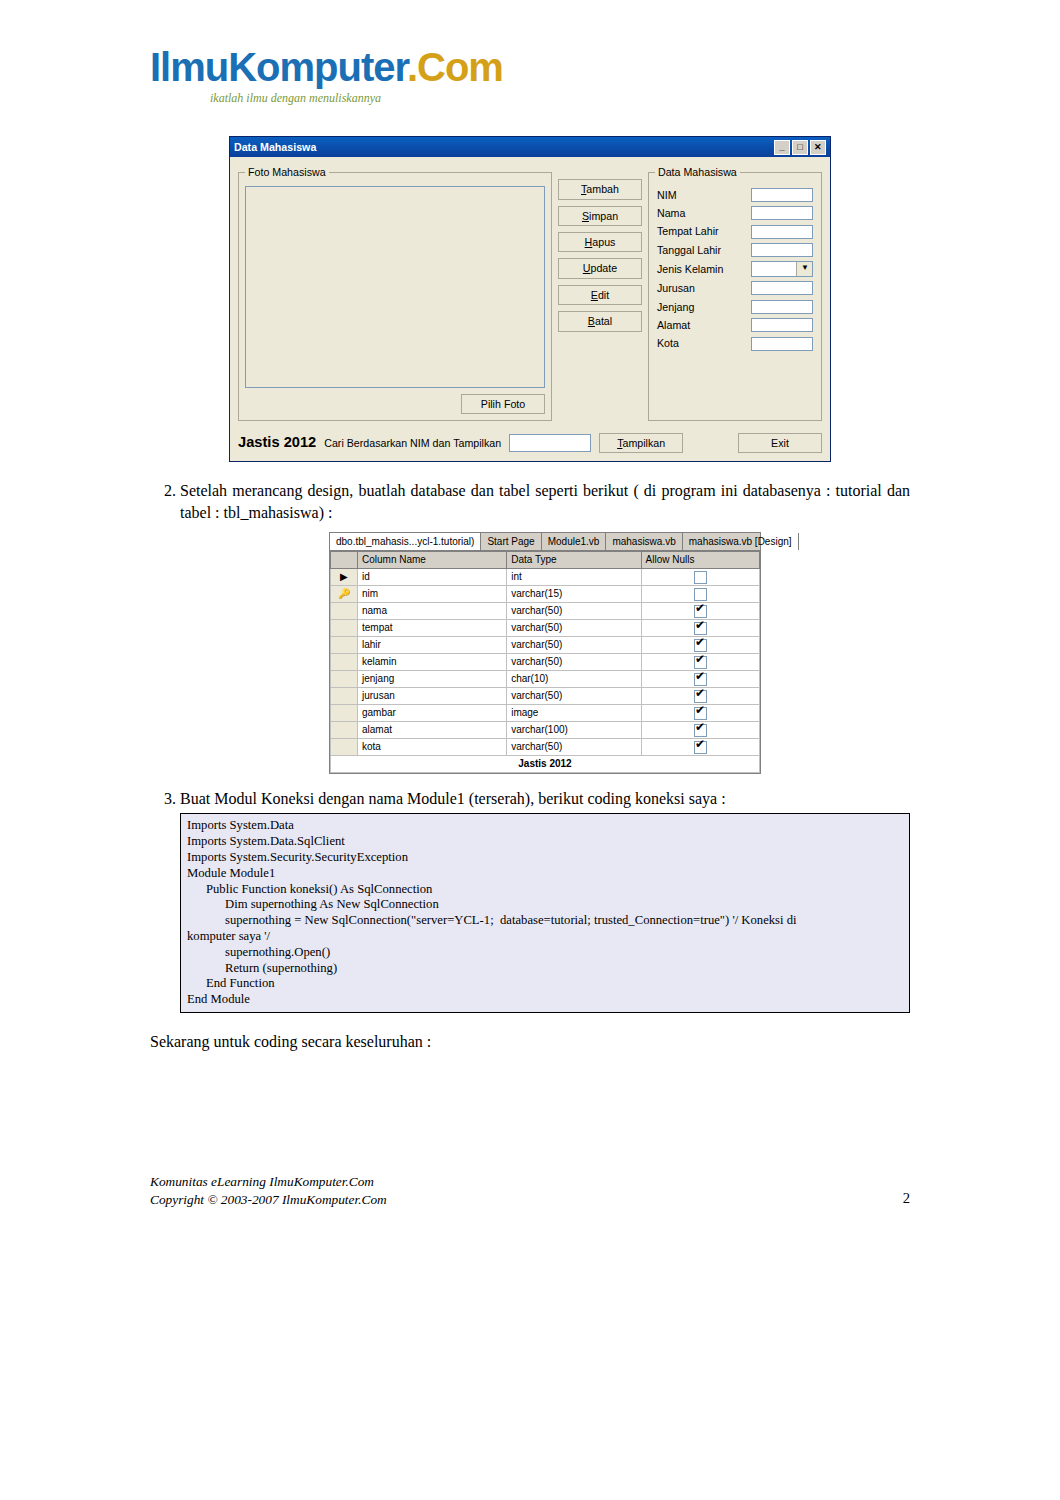IlmuKomputer.Com
ikatlah ilmu dengan menuliskannya
Data Mahasiswa _□✕
Foto Mahasiswa
Pilih Foto
Tambah Simpan Hapus Update Edit Batal
Data Mahasiswa
| NIM | |
| Nama | |
| Tempat Lahir | |
| Tanggal Lahir | |
| Jenis Kelamin | |
| Jurusan | |
| Jenjang | |
| Alamat | |
| Kota | |
Jastis 2012 Cari Berdasarkan NIM dan Tampilkan Tampilkan Exit
Setelah merancang design, buatlah database dan tabel seperti berikut ( di program ini databasenya : tutorial dan tabel : tbl_mahasiswa) :
dbo.tbl_mahasis...ycl-1.tutorial)
Start Page
Module1.vb
mahasiswa.vb
mahasiswa.vb [Design]
| | Column Name | Data Type | Allow Nulls |
| --- | --- | --- | --- |
| ▶ | id | int | |
| 🔑 | nim | varchar(15) | |
| | nama | varchar(50) | |
| | tempat | varchar(50) | |
| | lahir | varchar(50) | |
| | kelamin | varchar(50) | |
| | jenjang | char(10) | |
| | jurusan | varchar(50) | |
| | gambar | image | |
| | alamat | varchar(100) | |
| | kota | varchar(50) | |
| Jastis 2012 |
Buat Modul Koneksi dengan nama Module1 (terserah), berikut coding koneksi saya :
Imports System.Data
Imports System.Data.SqlClient
Imports System.Security.SecurityException
Module Module1
Public Function koneksi() As SqlConnection
Dim supernothing As New SqlConnection
supernothing = New SqlConnection("server=YCL-1; database=tutorial; trusted_Connection=true") '/ Koneksi di
komputer saya '/
supernothing.Open()
Return (supernothing)
End Function
End Module
Sekarang untuk coding secara keseluruhan :
Komunitas eLearning IlmuKomputer.Com
Copyright © 2003-2007 IlmuKomputer.Com
2